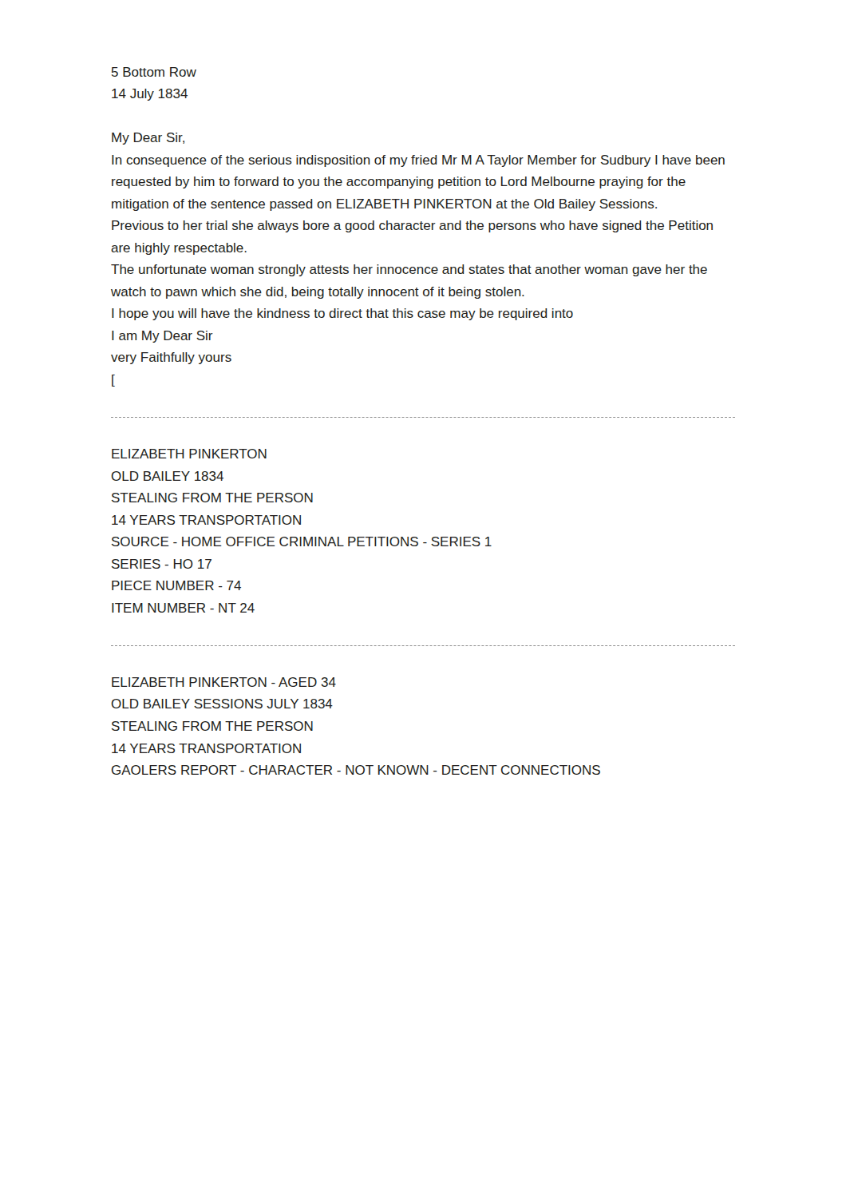5 Bottom Row
14 July 1834
My Dear Sir,
In consequence of the serious indisposition of my fried Mr M A Taylor Member for Sudbury I have been requested by him to forward to you the accompanying petition to Lord Melbourne praying for the mitigation of the sentence passed on ELIZABETH PINKERTON at the Old Bailey Sessions.
Previous to her trial she always bore a good character and the persons who have signed the Petition are highly respectable.
The unfortunate woman strongly attests her innocence and states that another woman gave her the watch to pawn which she did, being totally innocent of it being stolen.
I hope you will have the kindness to direct that this case may be required into
I am My Dear Sir
very Faithfully yours
[
ELIZABETH PINKERTON
OLD BAILEY 1834
STEALING FROM THE PERSON
14 YEARS TRANSPORTATION
SOURCE - HOME OFFICE CRIMINAL PETITIONS - SERIES 1
SERIES - HO 17
PIECE NUMBER - 74
ITEM NUMBER - NT 24
ELIZABETH PINKERTON - AGED 34
OLD BAILEY SESSIONS JULY 1834
STEALING FROM THE PERSON
14 YEARS TRANSPORTATION
GAOLERS REPORT - CHARACTER - NOT KNOWN - DECENT CONNECTIONS